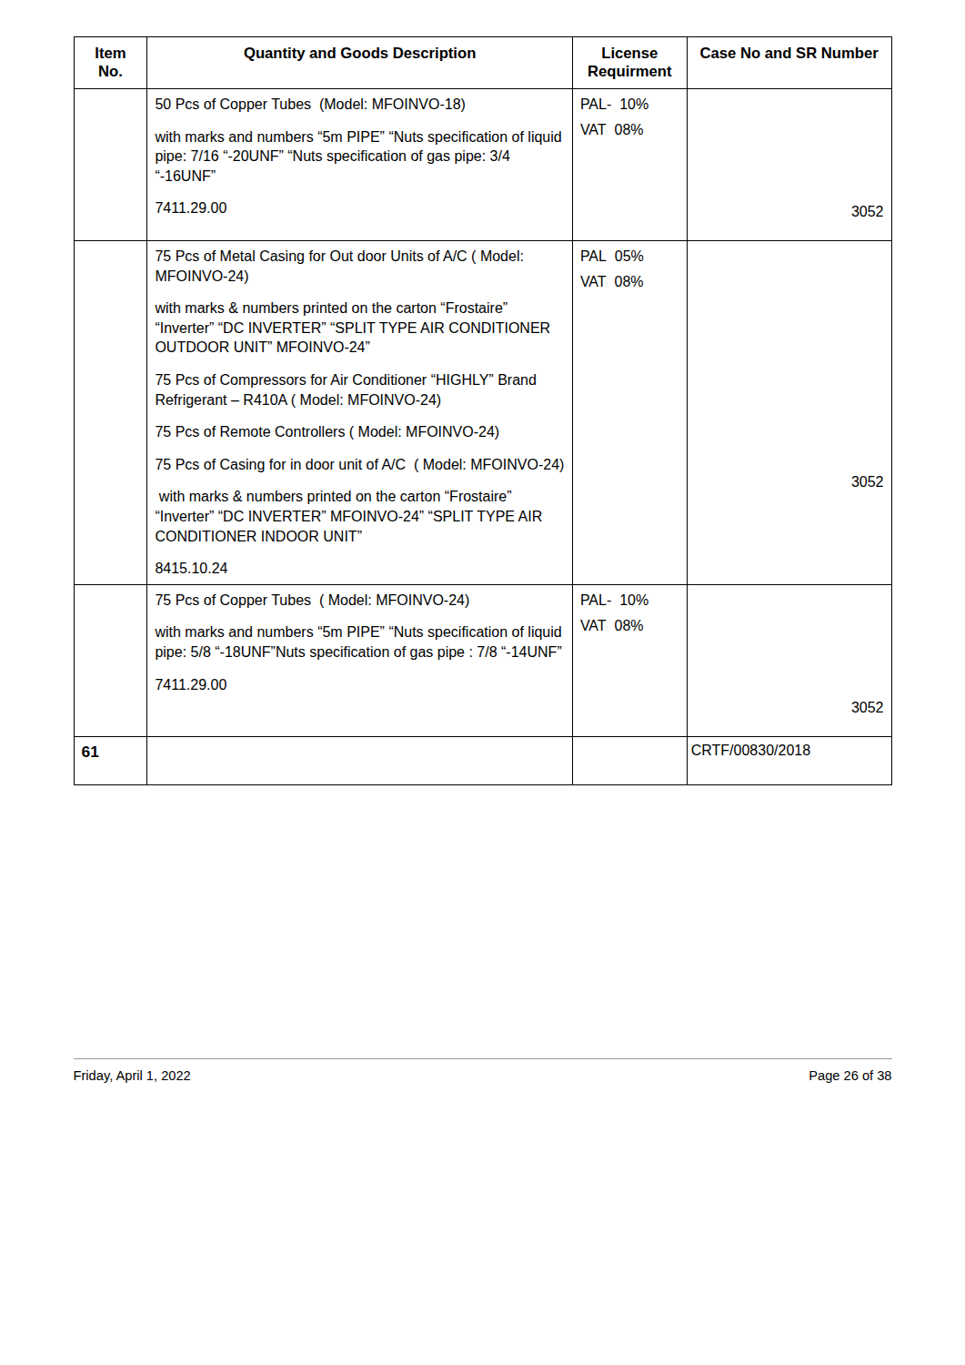| Item No. | Quantity and Goods Description | License Requirment | Case No and SR Number |
| --- | --- | --- | --- |
| | 50 Pcs of Copper Tubes (Model: MFOINVO-18) with marks and numbers “5m PIPE” “Nuts specification of liquid pipe: 7/16 “-20UNF” “Nuts specification of gas pipe: 3/4 “-16UNF” 7411.29.00 | PAL- 10% VAT 08% | 3052 |
| | 75 Pcs of Metal Casing for Out door Units of A/C ( Model: MFOINVO-24) with marks & numbers printed on the carton “Frostaire” “Inverter” “DC INVERTER” “SPLIT TYPE AIR CONDITIONER OUTDOOR UNIT” MFOINVO-24” 75 Pcs of Compressors for Air Conditioner “HIGHLY” Brand Refrigerant – R410A ( Model: MFOINVO-24) 75 Pcs of Remote Controllers ( Model: MFOINVO-24) 75 Pcs of Casing for in door unit of A/C ( Model: MFOINVO-24) with marks & numbers printed on the carton “Frostaire” “Inverter” “DC INVERTER” MFOINVO-24” “SPLIT TYPE AIR CONDITIONER INDOOR UNIT” 8415.10.24 | PAL 05% VAT 08% | 3052 |
| | 75 Pcs of Copper Tubes ( Model: MFOINVO-24) with marks and numbers “5m PIPE” “Nuts specification of liquid pipe: 5/8 “-18UNF”Nuts specification of gas pipe : 7/8 “-14UNF” 7411.29.00 | PAL- 10% VAT 08% | 3052 |
| 61 | | | CRTF/00830/2018 |
Friday, April 1, 2022 Page 26 of 38